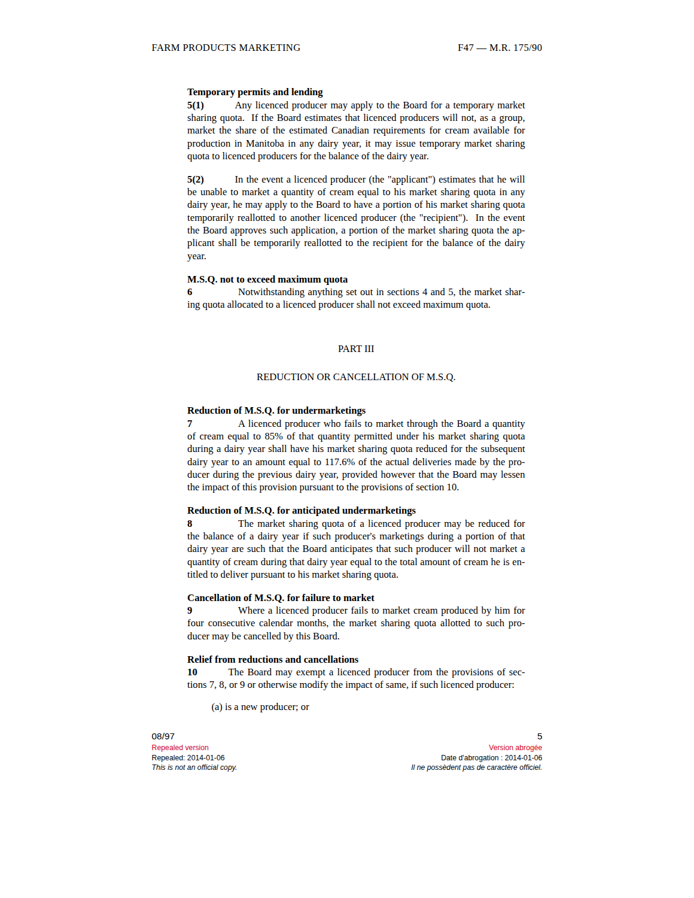Farm Products Marketing F47 — M.R. 175/90
Temporary permits and lending
5(1) Any licenced producer may apply to the Board for a temporary market sharing quota. If the Board estimates that licenced producers will not, as a group, market the share of the estimated Canadian requirements for cream available for production in Manitoba in any dairy year, it may issue temporary market sharing quota to licenced producers for the balance of the dairy year.
5(2) In the event a licenced producer (the "applicant") estimates that he will be unable to market a quantity of cream equal to his market sharing quota in any dairy year, he may apply to the Board to have a portion of his market sharing quota temporarily reallotted to another licenced producer (the "recipient"). In the event the Board approves such application, a portion of the market sharing quota the applicant shall be temporarily reallotted to the recipient for the balance of the dairy year.
M.S.Q. not to exceed maximum quota
6 Notwithstanding anything set out in sections 4 and 5, the market sharing quota allocated to a licenced producer shall not exceed maximum quota.
PART III
REDUCTION OR CANCELLATION OF M.S.Q.
Reduction of M.S.Q. for undermarketings
7 A licenced producer who fails to market through the Board a quantity of cream equal to 85% of that quantity permitted under his market sharing quota during a dairy year shall have his market sharing quota reduced for the subsequent dairy year to an amount equal to 117.6% of the actual deliveries made by the producer during the previous dairy year, provided however that the Board may lessen the impact of this provision pursuant to the provisions of section 10.
Reduction of M.S.Q. for anticipated undermarketings
8 The market sharing quota of a licenced producer may be reduced for the balance of a dairy year if such producer's marketings during a portion of that dairy year are such that the Board anticipates that such producer will not market a quantity of cream during that dairy year equal to the total amount of cream he is entitled to deliver pursuant to his market sharing quota.
Cancellation of M.S.Q. for failure to market
9 Where a licenced producer fails to market cream produced by him for four consecutive calendar months, the market sharing quota allotted to such producer may be cancelled by this Board.
Relief from reductions and cancellations
10 The Board may exempt a licenced producer from the provisions of sections 7, 8, or 9 or otherwise modify the impact of same, if such licenced producer:
(a) is a new producer; or
08/97 5
Repealed version Version abrogée
Repealed: 2014-01-06 Date d'abrogation : 2014-01-06
This is not an official copy. Il ne possèdent pas de caractère officiel.